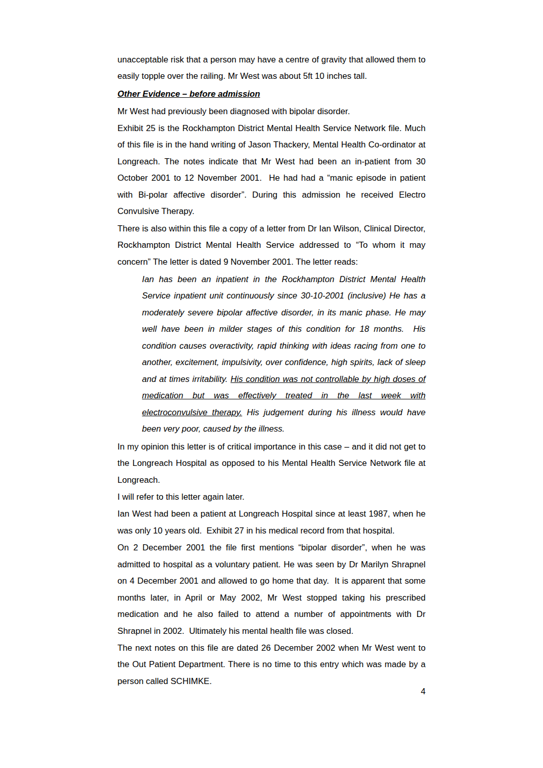unacceptable risk that a person may have a centre of gravity that allowed them to easily topple over the railing. Mr West was about 5ft 10 inches tall.
Other Evidence – before admission
Mr West had previously been diagnosed with bipolar disorder.
Exhibit 25 is the Rockhampton District Mental Health Service Network file. Much of this file is in the hand writing of Jason Thackery, Mental Health Co-ordinator at Longreach. The notes indicate that Mr West had been an in-patient from 30 October 2001 to 12 November 2001. He had had a “manic episode in patient with Bi-polar affective disorder”. During this admission he received Electro Convulsive Therapy.
There is also within this file a copy of a letter from Dr Ian Wilson, Clinical Director, Rockhampton District Mental Health Service addressed to “To whom it may concern” The letter is dated 9 November 2001. The letter reads:
Ian has been an inpatient in the Rockhampton District Mental Health Service inpatient unit continuously since 30-10-2001 (inclusive) He has a moderately severe bipolar affective disorder, in its manic phase. He may well have been in milder stages of this condition for 18 months. His condition causes overactivity, rapid thinking with ideas racing from one to another, excitement, impulsivity, over confidence, high spirits, lack of sleep and at times irritability. His condition was not controllable by high doses of medication but was effectively treated in the last week with electroconvulsive therapy. His judgement during his illness would have been very poor, caused by the illness.
In my opinion this letter is of critical importance in this case – and it did not get to the Longreach Hospital as opposed to his Mental Health Service Network file at Longreach.
I will refer to this letter again later.
Ian West had been a patient at Longreach Hospital since at least 1987, when he was only 10 years old. Exhibit 27 in his medical record from that hospital.
On 2 December 2001 the file first mentions “bipolar disorder”, when he was admitted to hospital as a voluntary patient. He was seen by Dr Marilyn Shrapnel on 4 December 2001 and allowed to go home that day. It is apparent that some months later, in April or May 2002, Mr West stopped taking his prescribed medication and he also failed to attend a number of appointments with Dr Shrapnel in 2002. Ultimately his mental health file was closed.
The next notes on this file are dated 26 December 2002 when Mr West went to the Out Patient Department. There is no time to this entry which was made by a person called SCHIMKE.
4